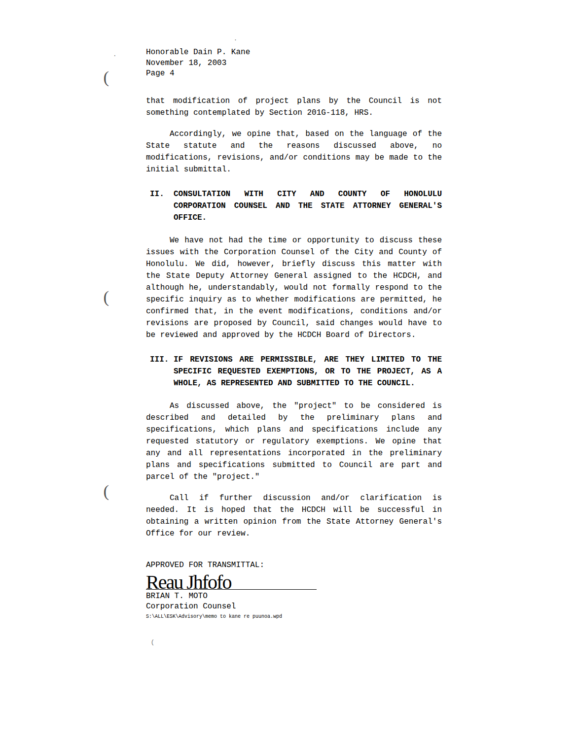( ( ( . . (
Honorable Dain P. Kane
November 18, 2003
Page 4
that modification of project plans by the Council is not something contemplated by Section 201G-118, HRS.
Accordingly, we opine that, based on the language of the State statute and the reasons discussed above, no modifications, revisions, and/or conditions may be made to the initial submittal.
II. CONSULTATION WITH CITY AND COUNTY OF HONOLULU CORPORATION COUNSEL AND THE STATE ATTORNEY GENERAL'S OFFICE.
We have not had the time or opportunity to discuss these issues with the Corporation Counsel of the City and County of Honolulu. We did, however, briefly discuss this matter with the State Deputy Attorney General assigned to the HCDCH, and although he, understandably, would not formally respond to the specific inquiry as to whether modifications are permitted, he confirmed that, in the event modifications, conditions and/or revisions are proposed by Council, said changes would have to be reviewed and approved by the HCDCH Board of Directors.
III. IF REVISIONS ARE PERMISSIBLE, ARE THEY LIMITED TO THE SPECIFIC REQUESTED EXEMPTIONS, OR TO THE PROJECT, AS A WHOLE, AS REPRESENTED AND SUBMITTED TO THE COUNCIL.
As discussed above, the "project" to be considered is described and detailed by the preliminary plans and specifications, which plans and specifications include any requested statutory or regulatory exemptions. We opine that any and all representations incorporated in the preliminary plans and specifications submitted to Council are part and parcel of the "project."
Call if further discussion and/or clarification is needed. It is hoped that the HCDCH will be successful in obtaining a written opinion from the State Attorney General's Office for our review.
APPROVED FOR TRANSMITTAL:
Reau Jhfofo
BRIAN T. MOTO
Corporation Counsel
S:\ALL\ESK\Advisory\memo to kane re puunoa.wpd